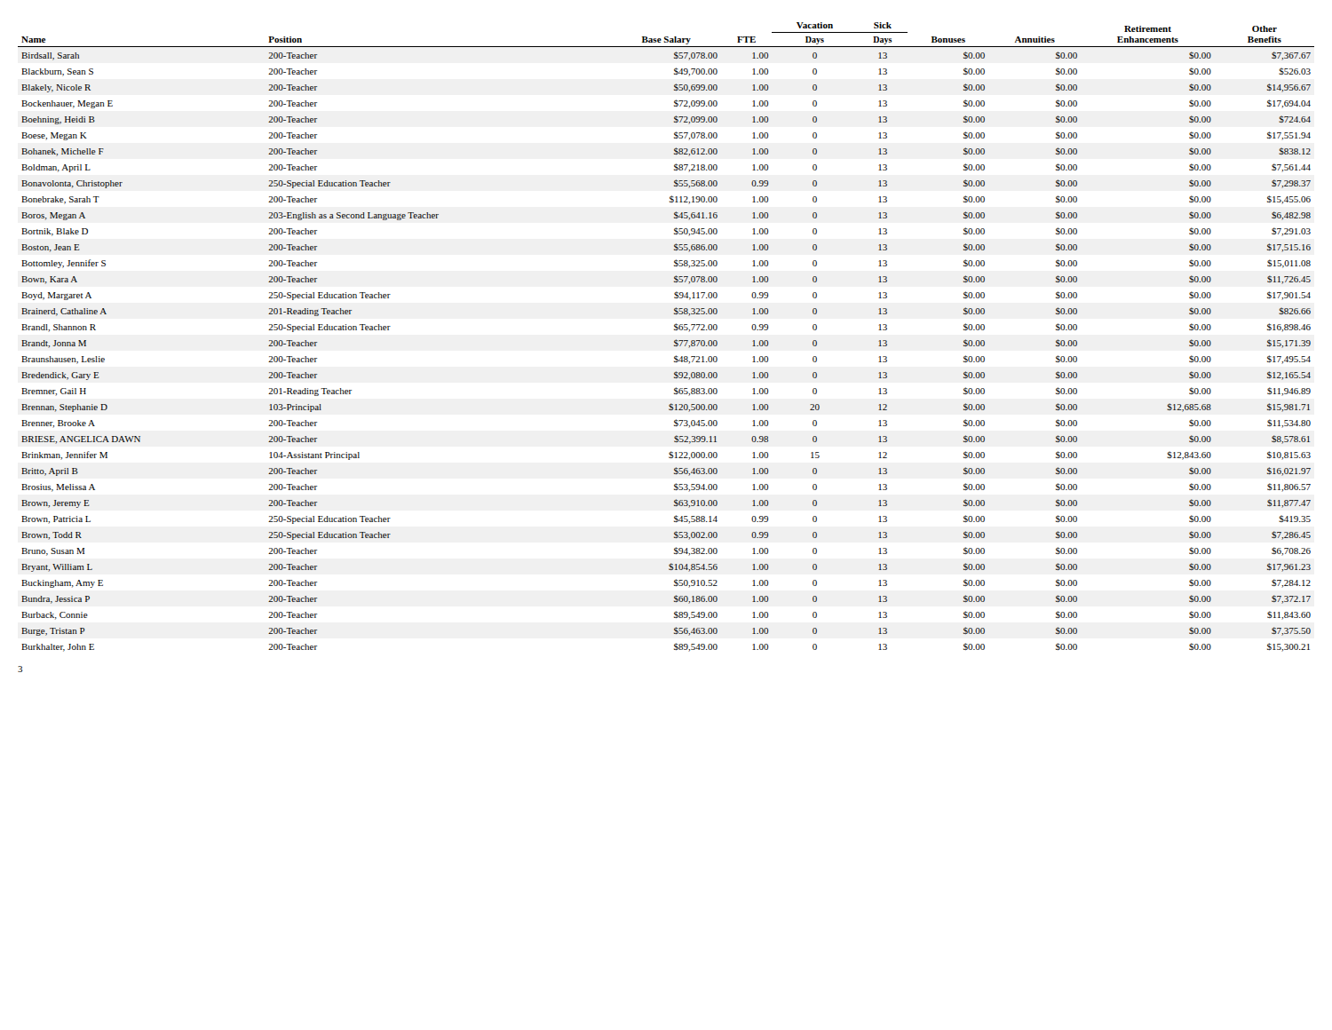| Name | Position | Base Salary | FTE | Vacation | Sick | Bonuses | Annuities | Retirement Enhancements | Other Benefits |
| --- | --- | --- | --- | --- | --- | --- | --- | --- | --- |
| Days | Days |
| Birdsall, Sarah | 200-Teacher | $57,078.00 | 1.00 | 0 | 13 | $0.00 | $0.00 | $0.00 | $7,367.67 |
| Blackburn, Sean S | 200-Teacher | $49,700.00 | 1.00 | 0 | 13 | $0.00 | $0.00 | $0.00 | $526.03 |
| Blakely, Nicole R | 200-Teacher | $50,699.00 | 1.00 | 0 | 13 | $0.00 | $0.00 | $0.00 | $14,956.67 |
| Bockenhauer, Megan E | 200-Teacher | $72,099.00 | 1.00 | 0 | 13 | $0.00 | $0.00 | $0.00 | $17,694.04 |
| Boehning, Heidi B | 200-Teacher | $72,099.00 | 1.00 | 0 | 13 | $0.00 | $0.00 | $0.00 | $724.64 |
| Boese, Megan K | 200-Teacher | $57,078.00 | 1.00 | 0 | 13 | $0.00 | $0.00 | $0.00 | $17,551.94 |
| Bohanek, Michelle F | 200-Teacher | $82,612.00 | 1.00 | 0 | 13 | $0.00 | $0.00 | $0.00 | $838.12 |
| Boldman, April L | 200-Teacher | $87,218.00 | 1.00 | 0 | 13 | $0.00 | $0.00 | $0.00 | $7,561.44 |
| Bonavolonta, Christopher | 250-Special Education Teacher | $55,568.00 | 0.99 | 0 | 13 | $0.00 | $0.00 | $0.00 | $7,298.37 |
| Bonebrake, Sarah T | 200-Teacher | $112,190.00 | 1.00 | 0 | 13 | $0.00 | $0.00 | $0.00 | $15,455.06 |
| Boros, Megan A | 203-English as a Second Language Teacher | $45,641.16 | 1.00 | 0 | 13 | $0.00 | $0.00 | $0.00 | $6,482.98 |
| Bortnik, Blake D | 200-Teacher | $50,945.00 | 1.00 | 0 | 13 | $0.00 | $0.00 | $0.00 | $7,291.03 |
| Boston, Jean E | 200-Teacher | $55,686.00 | 1.00 | 0 | 13 | $0.00 | $0.00 | $0.00 | $17,515.16 |
| Bottomley, Jennifer S | 200-Teacher | $58,325.00 | 1.00 | 0 | 13 | $0.00 | $0.00 | $0.00 | $15,011.08 |
| Bown, Kara A | 200-Teacher | $57,078.00 | 1.00 | 0 | 13 | $0.00 | $0.00 | $0.00 | $11,726.45 |
| Boyd, Margaret A | 250-Special Education Teacher | $94,117.00 | 0.99 | 0 | 13 | $0.00 | $0.00 | $0.00 | $17,901.54 |
| Brainerd, Cathaline A | 201-Reading Teacher | $58,325.00 | 1.00 | 0 | 13 | $0.00 | $0.00 | $0.00 | $826.66 |
| Brandl, Shannon R | 250-Special Education Teacher | $65,772.00 | 0.99 | 0 | 13 | $0.00 | $0.00 | $0.00 | $16,898.46 |
| Brandt, Jonna M | 200-Teacher | $77,870.00 | 1.00 | 0 | 13 | $0.00 | $0.00 | $0.00 | $15,171.39 |
| Braunshausen, Leslie | 200-Teacher | $48,721.00 | 1.00 | 0 | 13 | $0.00 | $0.00 | $0.00 | $17,495.54 |
| Bredendick, Gary E | 200-Teacher | $92,080.00 | 1.00 | 0 | 13 | $0.00 | $0.00 | $0.00 | $12,165.54 |
| Bremner, Gail H | 201-Reading Teacher | $65,883.00 | 1.00 | 0 | 13 | $0.00 | $0.00 | $0.00 | $11,946.89 |
| Brennan, Stephanie D | 103-Principal | $120,500.00 | 1.00 | 20 | 12 | $0.00 | $0.00 | $12,685.68 | $15,981.71 |
| Brenner, Brooke A | 200-Teacher | $73,045.00 | 1.00 | 0 | 13 | $0.00 | $0.00 | $0.00 | $11,534.80 |
| BRIESE, ANGELICA DAWN | 200-Teacher | $52,399.11 | 0.98 | 0 | 13 | $0.00 | $0.00 | $0.00 | $8,578.61 |
| Brinkman, Jennifer M | 104-Assistant Principal | $122,000.00 | 1.00 | 15 | 12 | $0.00 | $0.00 | $12,843.60 | $10,815.63 |
| Britto, April B | 200-Teacher | $56,463.00 | 1.00 | 0 | 13 | $0.00 | $0.00 | $0.00 | $16,021.97 |
| Brosius, Melissa A | 200-Teacher | $53,594.00 | 1.00 | 0 | 13 | $0.00 | $0.00 | $0.00 | $11,806.57 |
| Brown, Jeremy E | 200-Teacher | $63,910.00 | 1.00 | 0 | 13 | $0.00 | $0.00 | $0.00 | $11,877.47 |
| Brown, Patricia L | 250-Special Education Teacher | $45,588.14 | 0.99 | 0 | 13 | $0.00 | $0.00 | $0.00 | $419.35 |
| Brown, Todd R | 250-Special Education Teacher | $53,002.00 | 0.99 | 0 | 13 | $0.00 | $0.00 | $0.00 | $7,286.45 |
| Bruno, Susan M | 200-Teacher | $94,382.00 | 1.00 | 0 | 13 | $0.00 | $0.00 | $0.00 | $6,708.26 |
| Bryant, William L | 200-Teacher | $104,854.56 | 1.00 | 0 | 13 | $0.00 | $0.00 | $0.00 | $17,961.23 |
| Buckingham, Amy E | 200-Teacher | $50,910.52 | 1.00 | 0 | 13 | $0.00 | $0.00 | $0.00 | $7,284.12 |
| Bundra, Jessica P | 200-Teacher | $60,186.00 | 1.00 | 0 | 13 | $0.00 | $0.00 | $0.00 | $7,372.17 |
| Burback, Connie | 200-Teacher | $89,549.00 | 1.00 | 0 | 13 | $0.00 | $0.00 | $0.00 | $11,843.60 |
| Burge, Tristan P | 200-Teacher | $56,463.00 | 1.00 | 0 | 13 | $0.00 | $0.00 | $0.00 | $7,375.50 |
| Burkhalter, John E | 200-Teacher | $89,549.00 | 1.00 | 0 | 13 | $0.00 | $0.00 | $0.00 | $15,300.21 |
3